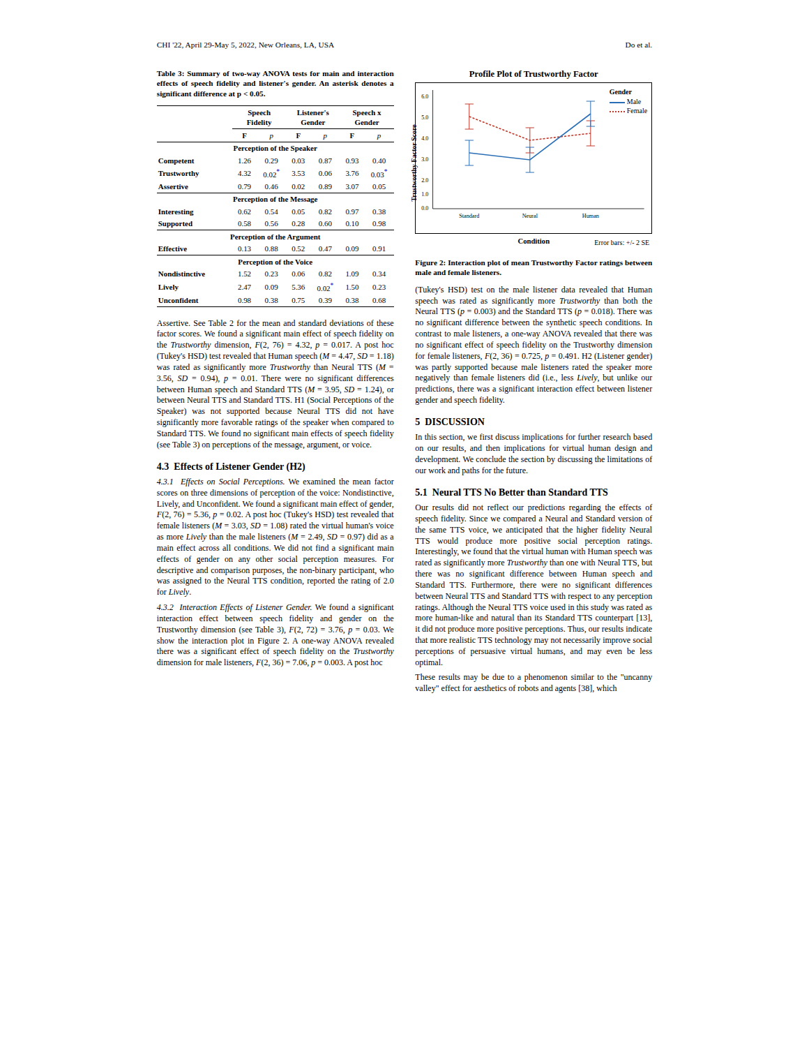CHI '22, April 29-May 5, 2022, New Orleans, LA, USA
Do et al.
Table 3: Summary of two-way ANOVA tests for main and interaction effects of speech fidelity and listener's gender. An asterisk denotes a significant difference at p < 0.05.
| | Speech Fidelity | Listener's Gender | Speech x Gender |
| | F | p | F | p | F | p |
| Perception of the Speaker |
| Competent | 1.26 | 0.29 | 0.03 | 0.87 | 0.93 | 0.40 |
| Trustworthy | 4.32 | 0.02 * | 3.53 | 0.06 | 3.76 | 0.03 * |
| Assertive | 0.79 | 0.46 | 0.02 | 0.89 | 3.07 | 0.05 |
| Perception of the Message |
| Interesting | 0.62 | 0.54 | 0.05 | 0.82 | 0.97 | 0.38 |
| Supported | 0.58 | 0.56 | 0.28 | 0.60 | 0.10 | 0.98 |
| Perception of the Argument |
| Effective | 0.13 | 0.88 | 0.52 | 0.47 | 0.09 | 0.91 |
| Perception of the Voice |
| Nondistinctive | 1.52 | 0.23 | 0.06 | 0.82 | 1.09 | 0.34 |
| Lively | 2.47 | 0.09 | 5.36 | 0.02 * | 1.50 | 0.23 |
| Unconfident | 0.98 | 0.38 | 0.75 | 0.39 | 0.38 | 0.68 |
Assertive. See Table 2 for the mean and standard deviations of these factor scores. We found a significant main effect of speech fidelity on the Trustworthy dimension, F(2, 76) = 4.32, p = 0.017. A post hoc (Tukey's HSD) test revealed that Human speech (M = 4.47, SD = 1.18) was rated as significantly more Trustworthy than Neural TTS (M = 3.56, SD = 0.94), p = 0.01. There were no significant differences between Human speech and Standard TTS (M = 3.95, SD = 1.24), or between Neural TTS and Standard TTS. H1 (Social Perceptions of the Speaker) was not supported because Neural TTS did not have significantly more favorable ratings of the speaker when compared to Standard TTS. We found no significant main effects of speech fidelity (see Table 3) on perceptions of the message, argument, or voice.
4.3 Effects of Listener Gender (H2)
4.3.1 Effects on Social Perceptions. We examined the mean factor scores on three dimensions of perception of the voice: Nondistinctive, Lively, and Unconfident. We found a significant main effect of gender, F(2, 76) = 5.36, p = 0.02. A post hoc (Tukey's HSD) test revealed that female listeners (M = 3.03, SD = 1.08) rated the virtual human's voice as more Lively than the male listeners (M = 2.49, SD = 0.97) did as a main effect across all conditions. We did not find a significant main effects of gender on any other social perception measures. For descriptive and comparison purposes, the non-binary participant, who was assigned to the Neural TTS condition, reported the rating of 2.0 for Lively.
4.3.2 Interaction Effects of Listener Gender. We found a significant interaction effect between speech fidelity and gender on the Trustworthy dimension (see Table 3), F(2, 72) = 3.76, p = 0.03. We show the interaction plot in Figure 2. A one-way ANOVA revealed there was a significant effect of speech fidelity on the Trustworthy dimension for male listeners, F(2, 36) = 7.06, p = 0.003. A post hoc
Profile Plot of Trustworthy Factor
Gender
Male
Female
Trustworthy Factor Score
6.0 5.0 4.0 3.0 2.0 1.0 0.0 Standard Neural Human
Condition
Error bars: +/- 2 SE
Figure 2: Interaction plot of mean Trustworthy Factor ratings between male and female listeners.
(Tukey's HSD) test on the male listener data revealed that Human speech was rated as significantly more Trustworthy than both the Neural TTS (p = 0.003) and the Standard TTS (p = 0.018). There was no significant difference between the synthetic speech conditions. In contrast to male listeners, a one-way ANOVA revealed that there was no significant effect of speech fidelity on the Trustworthy dimension for female listeners, F(2, 36) = 0.725, p = 0.491. H2 (Listener gender) was partly supported because male listeners rated the speaker more negatively than female listeners did (i.e., less Lively, but unlike our predictions, there was a significant interaction effect between listener gender and speech fidelity.
5 DISCUSSION
In this section, we first discuss implications for further research based on our results, and then implications for virtual human design and development. We conclude the section by discussing the limitations of our work and paths for the future.
5.1 Neural TTS No Better than Standard TTS
Our results did not reflect our predictions regarding the effects of speech fidelity. Since we compared a Neural and Standard version of the same TTS voice, we anticipated that the higher fidelity Neural TTS would produce more positive social perception ratings. Interestingly, we found that the virtual human with Human speech was rated as significantly more Trustworthy than one with Neural TTS, but there was no significant difference between Human speech and Standard TTS. Furthermore, there were no significant differences between Neural TTS and Standard TTS with respect to any perception ratings. Although the Neural TTS voice used in this study was rated as more human-like and natural than its Standard TTS counterpart [13], it did not produce more positive perceptions. Thus, our results indicate that more realistic TTS technology may not necessarily improve social perceptions of persuasive virtual humans, and may even be less optimal.
These results may be due to a phenomenon similar to the "uncanny valley" effect for aesthetics of robots and agents [38], which